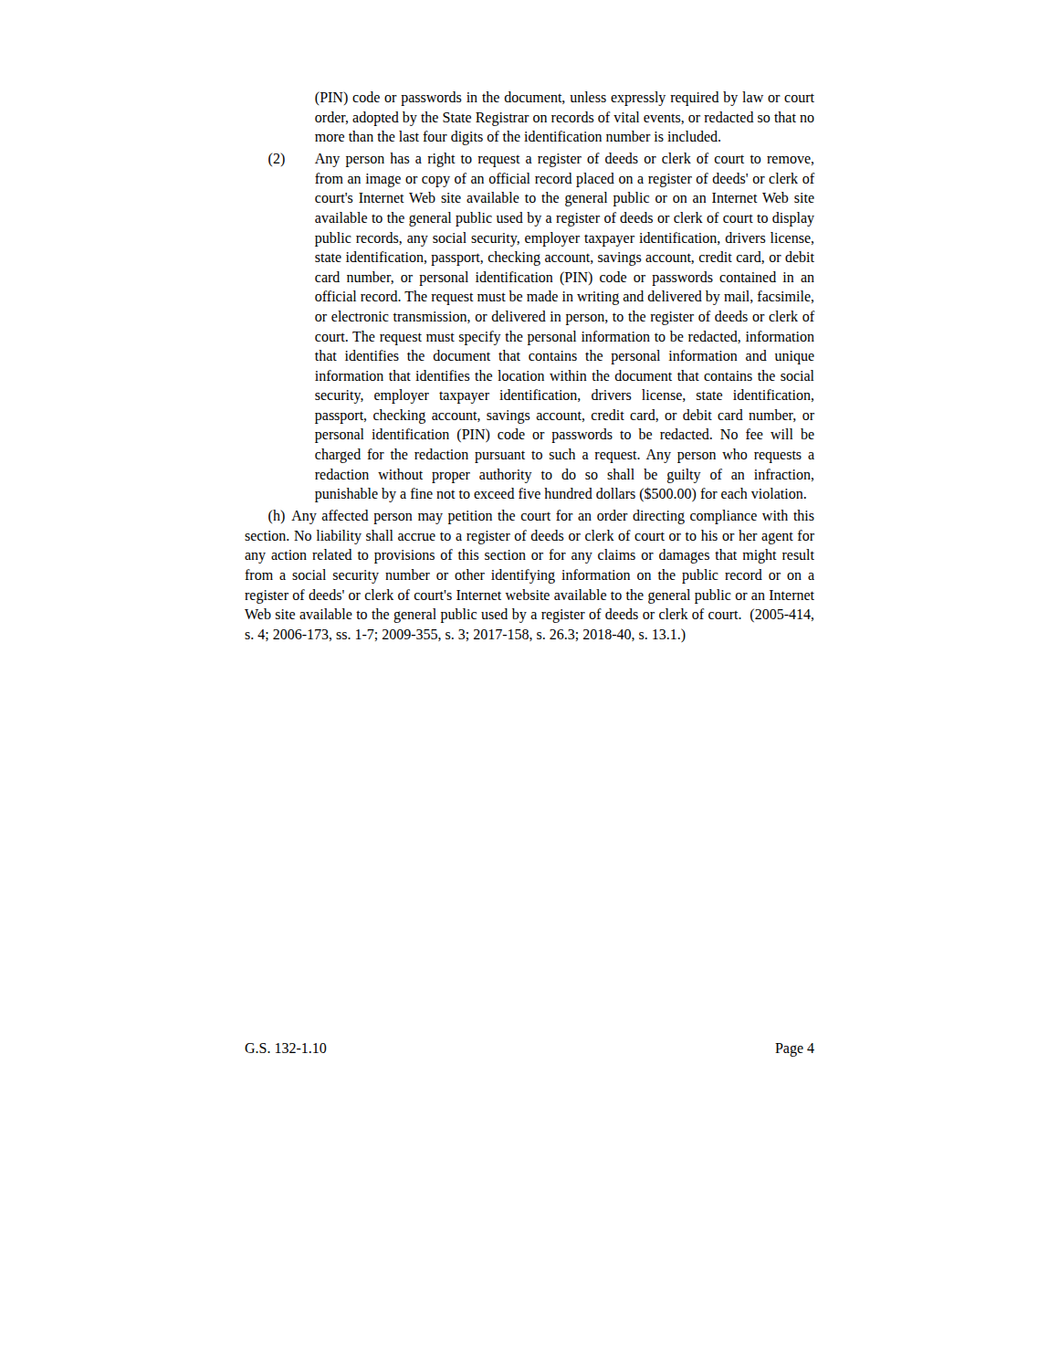(PIN) code or passwords in the document, unless expressly required by law or court order, adopted by the State Registrar on records of vital events, or redacted so that no more than the last four digits of the identification number is included.
(2)
Any person has a right to request a register of deeds or clerk of court to remove, from an image or copy of an official record placed on a register of deeds' or clerk of court's Internet Web site available to the general public or on an Internet Web site available to the general public used by a register of deeds or clerk of court to display public records, any social security, employer taxpayer identification, drivers license, state identification, passport, checking account, savings account, credit card, or debit card number, or personal identification (PIN) code or passwords contained in an official record. The request must be made in writing and delivered by mail, facsimile, or electronic transmission, or delivered in person, to the register of deeds or clerk of court. The request must specify the personal information to be redacted, information that identifies the document that contains the personal information and unique information that identifies the location within the document that contains the social security, employer taxpayer identification, drivers license, state identification, passport, checking account, savings account, credit card, or debit card number, or personal identification (PIN) code or passwords to be redacted. No fee will be charged for the redaction pursuant to such a request. Any person who requests a redaction without proper authority to do so shall be guilty of an infraction, punishable by a fine not to exceed five hundred dollars ($500.00) for each violation.
(h) Any affected person may petition the court for an order directing compliance with this section. No liability shall accrue to a register of deeds or clerk of court or to his or her agent for any action related to provisions of this section or for any claims or damages that might result from a social security number or other identifying information on the public record or on a register of deeds' or clerk of court's Internet website available to the general public or an Internet Web site available to the general public used by a register of deeds or clerk of court. (2005-414, s. 4; 2006-173, ss. 1-7; 2009-355, s. 3; 2017-158, s. 26.3; 2018-40, s. 13.1.)
G.S. 132-1.10
Page 4